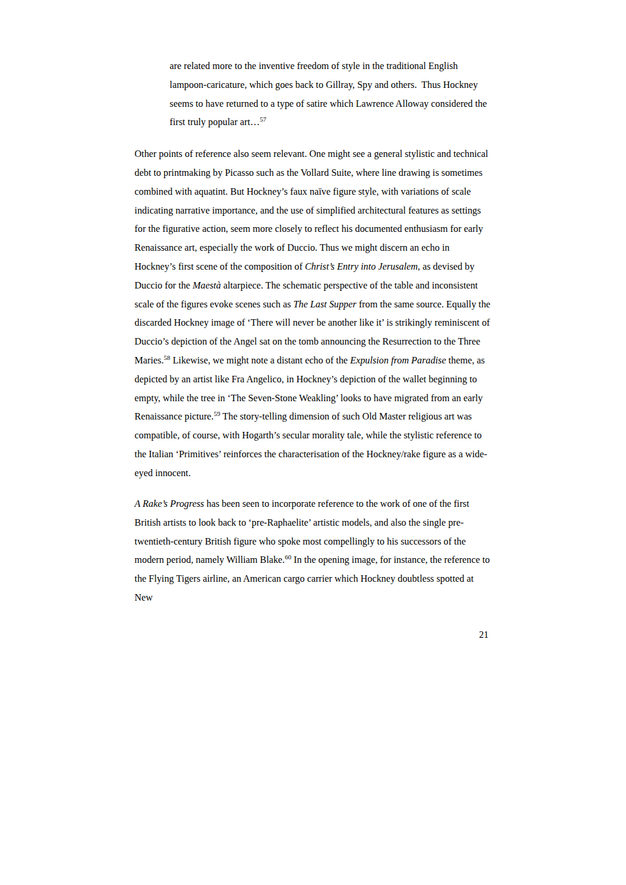are related more to the inventive freedom of style in the traditional English lampoon-caricature, which goes back to Gillray, Spy and others. Thus Hockney seems to have returned to a type of satire which Lawrence Alloway considered the first truly popular art…57
Other points of reference also seem relevant. One might see a general stylistic and technical debt to printmaking by Picasso such as the Vollard Suite, where line drawing is sometimes combined with aquatint. But Hockney’s faux naïve figure style, with variations of scale indicating narrative importance, and the use of simplified architectural features as settings for the figurative action, seem more closely to reflect his documented enthusiasm for early Renaissance art, especially the work of Duccio. Thus we might discern an echo in Hockney’s first scene of the composition of Christ’s Entry into Jerusalem, as devised by Duccio for the Maestà altarpiece. The schematic perspective of the table and inconsistent scale of the figures evoke scenes such as The Last Supper from the same source. Equally the discarded Hockney image of ‘There will never be another like it’ is strikingly reminiscent of Duccio’s depiction of the Angel sat on the tomb announcing the Resurrection to the Three Maries.58 Likewise, we might note a distant echo of the Expulsion from Paradise theme, as depicted by an artist like Fra Angelico, in Hockney’s depiction of the wallet beginning to empty, while the tree in ‘The Seven-Stone Weakling’ looks to have migrated from an early Renaissance picture.59 The story-telling dimension of such Old Master religious art was compatible, of course, with Hogarth’s secular morality tale, while the stylistic reference to the Italian ‘Primitives’ reinforces the characterisation of the Hockney/rake figure as a wide-eyed innocent.
A Rake’s Progress has been seen to incorporate reference to the work of one of the first British artists to look back to ‘pre-Raphaelite’ artistic models, and also the single pre-twentieth-century British figure who spoke most compellingly to his successors of the modern period, namely William Blake.60 In the opening image, for instance, the reference to the Flying Tigers airline, an American cargo carrier which Hockney doubtless spotted at New
21